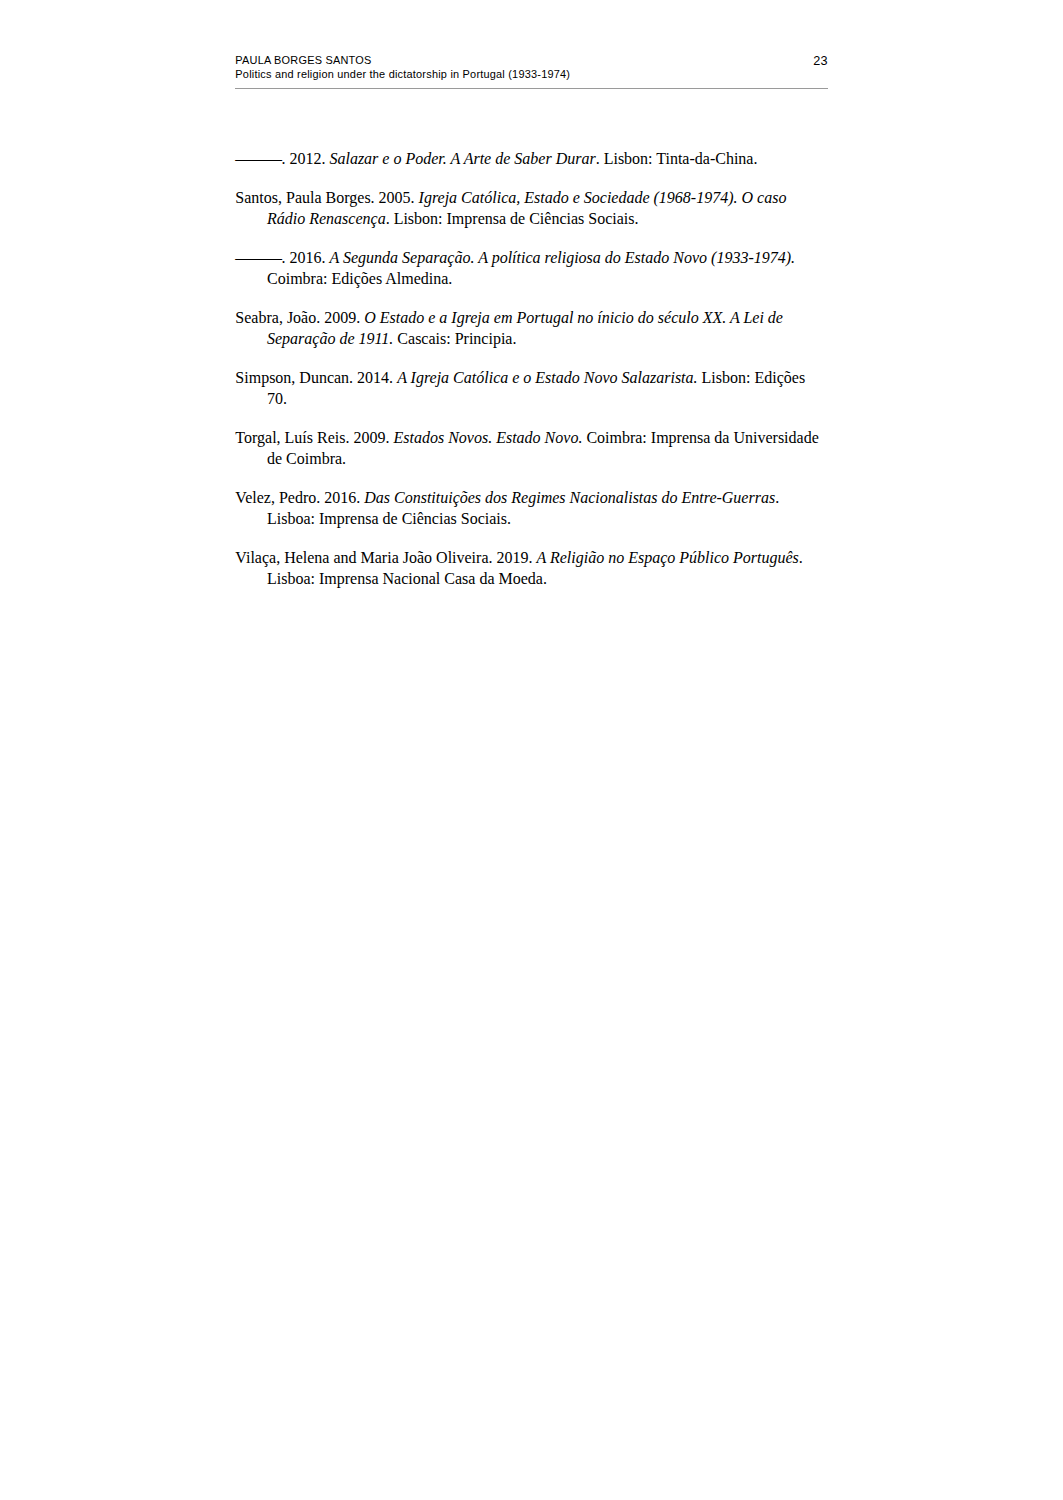Paula Borges Santos Politics and religion under the dictatorship in Portugal (1933-1974)
23
———. 2012. Salazar e o Poder. A Arte de Saber Durar. Lisbon: Tinta-da-China.
Santos, Paula Borges. 2005. Igreja Católica, Estado e Sociedade (1968-1974). O caso Rádio Renascença. Lisbon: Imprensa de Ciências Sociais.
———. 2016. A Segunda Separação. A política religiosa do Estado Novo (1933-1974). Coimbra: Edições Almedina.
Seabra, João. 2009. O Estado e a Igreja em Portugal no ínicio do século XX. A Lei de Separação de 1911. Cascais: Principia.
Simpson, Duncan. 2014. A Igreja Católica e o Estado Novo Salazarista. Lisbon: Edições 70.
Torgal, Luís Reis. 2009. Estados Novos. Estado Novo. Coimbra: Imprensa da Universidade de Coimbra.
Velez, Pedro. 2016. Das Constituições dos Regimes Nacionalistas do Entre-Guerras. Lisboa: Imprensa de Ciências Sociais.
Vilaça, Helena and Maria João Oliveira. 2019. A Religião no Espaço Público Português. Lisboa: Imprensa Nacional Casa da Moeda.